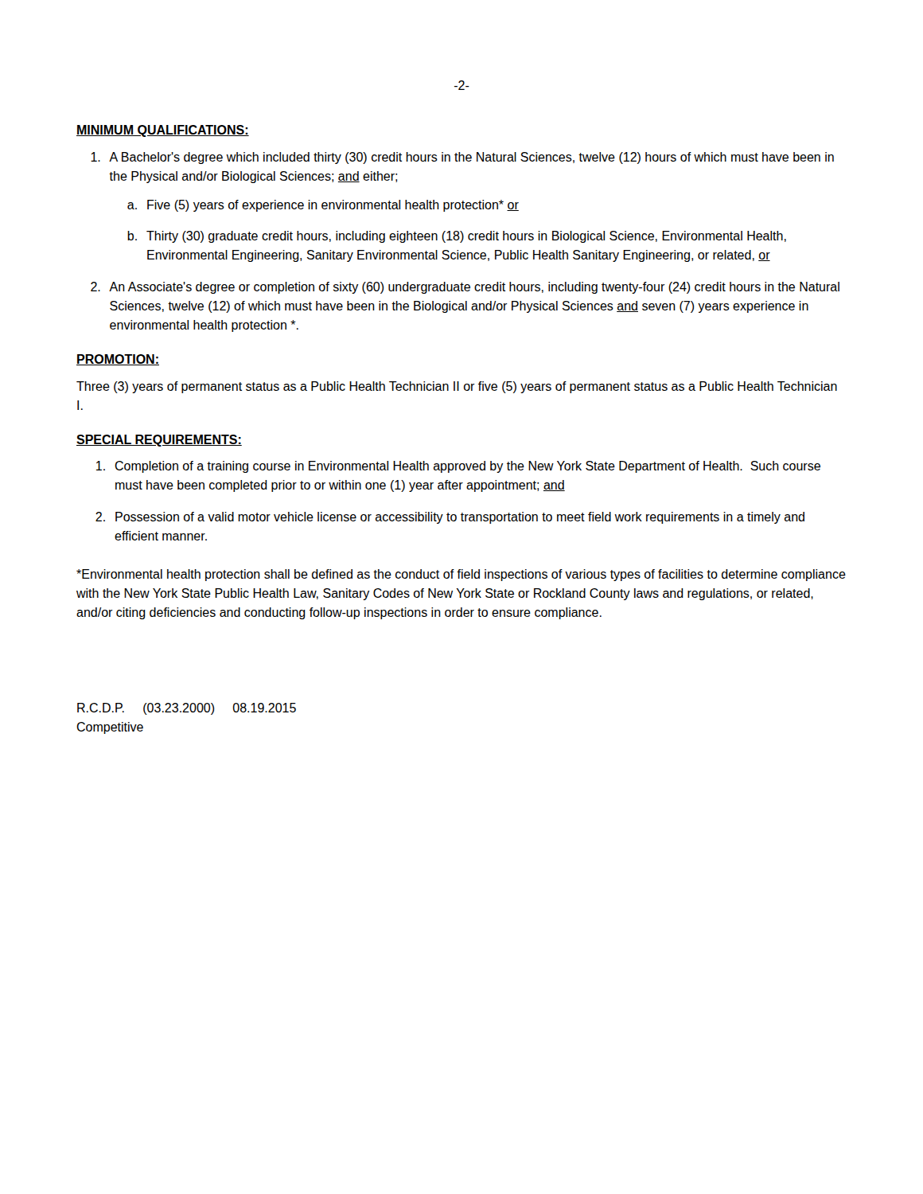-2-
MINIMUM QUALIFICATIONS:
A Bachelor's degree which included thirty (30) credit hours in the Natural Sciences, twelve (12) hours of which must have been in the Physical and/or Biological Sciences; and either;
Five (5) years of experience in environmental health protection* or
Thirty (30) graduate credit hours, including eighteen (18) credit hours in Biological Science, Environmental Health, Environmental Engineering, Sanitary Environmental Science, Public Health Sanitary Engineering, or related, or
An Associate's degree or completion of sixty (60) undergraduate credit hours, including twenty-four (24) credit hours in the Natural Sciences, twelve (12) of which must have been in the Biological and/or Physical Sciences and seven (7) years experience in environmental health protection *.
PROMOTION:
Three (3) years of permanent status as a Public Health Technician II or five (5) years of permanent status as a Public Health Technician I.
SPECIAL REQUIREMENTS:
Completion of a training course in Environmental Health approved by the New York State Department of Health. Such course must have been completed prior to or within one (1) year after appointment; and
Possession of a valid motor vehicle license or accessibility to transportation to meet field work requirements in a timely and efficient manner.
*Environmental health protection shall be defined as the conduct of field inspections of various types of facilities to determine compliance with the New York State Public Health Law, Sanitary Codes of New York State or Rockland County laws and regulations, or related, and/or citing deficiencies and conducting follow-up inspections in order to ensure compliance.
R.C.D.P. (03.23.2000) 08.19.2015
Competitive